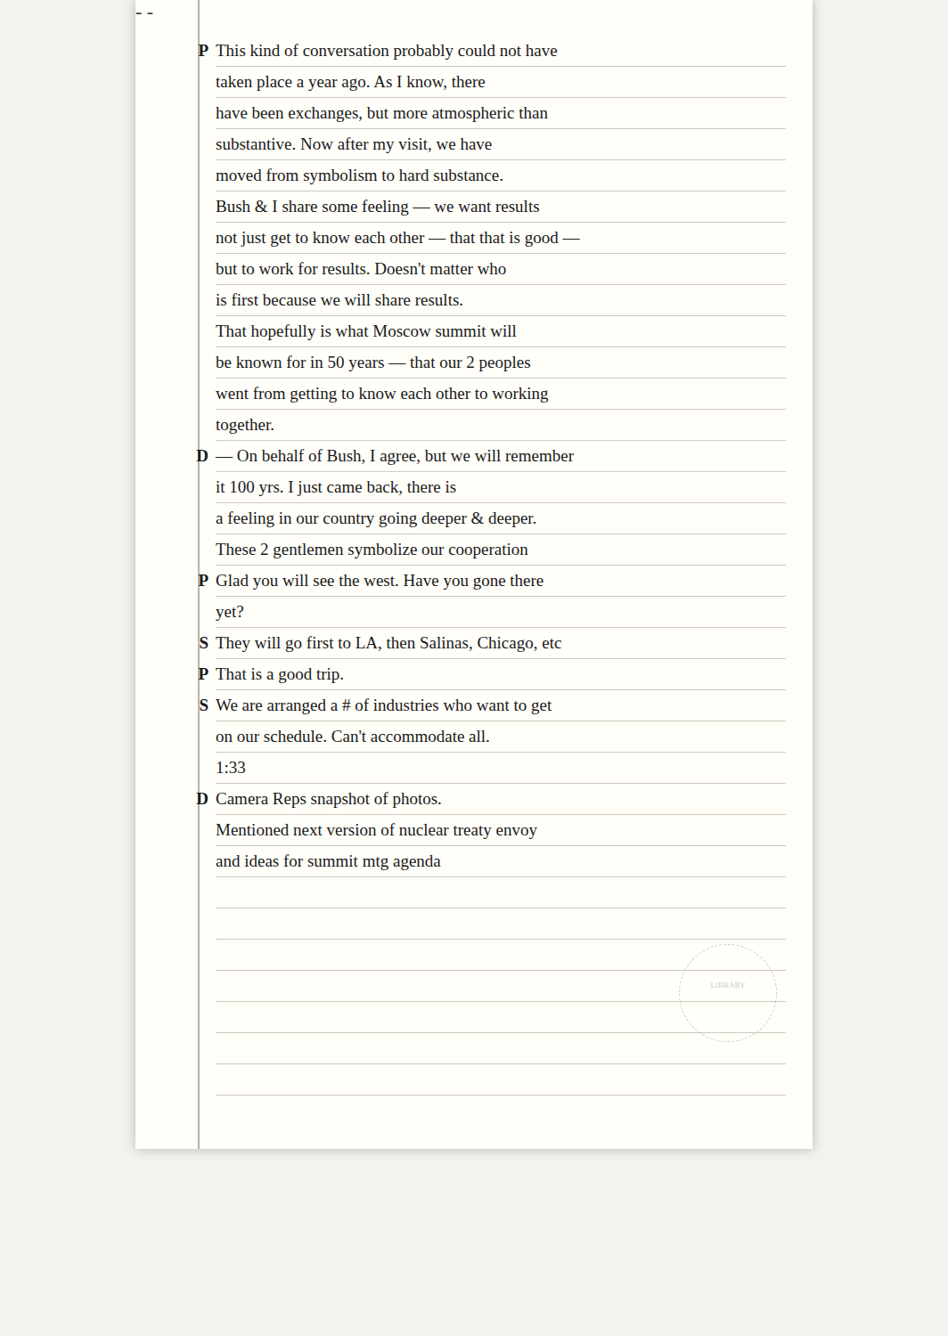- -
PThis kind of conversation probably could not have
taken place a year ago. As I know, there
have been exchanges, but more atmospheric than
substantive. Now after my visit, we have
moved from symbolism to hard substance.
Bush & I share some feeling — we want results
not just get to know each other — that that is good —
but to work for results. Doesn't matter who
is first because we will share results.
That hopefully is what Moscow summit will
be known for in 50 years — that our 2 peoples
went from getting to know each other to working
together.
D— On behalf of Bush, I agree, but we will remember
it 100 yrs. I just came back, there is
a feeling in our country going deeper & deeper.
These 2 gentlemen symbolize our cooperation
PGlad you will see the west. Have you gone there
yet?
SThey will go first to LA, then Salinas, Chicago, etc
PThat is a good trip.
SWe are arranged a # of industries who want to get
on our schedule. Can't accommodate all.
1:33
DCamera Reps snapshot of photos.
Mentioned next version of nuclear treaty envoy
and ideas for summit mtg agenda
LIBRARY